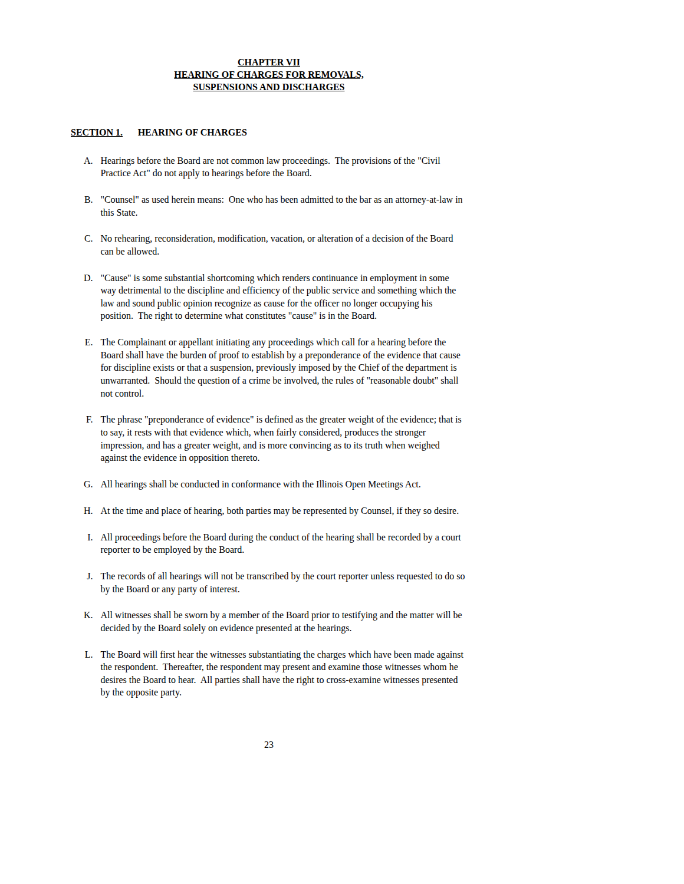CHAPTER VII
HEARING OF CHARGES FOR REMOVALS,
SUSPENSIONS AND DISCHARGES
SECTION 1. HEARING OF CHARGES
Hearings before the Board are not common law proceedings. The provisions of the "Civil Practice Act" do not apply to hearings before the Board.
"Counsel" as used herein means: One who has been admitted to the bar as an attorney-at-law in this State.
No rehearing, reconsideration, modification, vacation, or alteration of a decision of the Board can be allowed.
"Cause" is some substantial shortcoming which renders continuance in employment in some way detrimental to the discipline and efficiency of the public service and something which the law and sound public opinion recognize as cause for the officer no longer occupying his position. The right to determine what constitutes "cause" is in the Board.
The Complainant or appellant initiating any proceedings which call for a hearing before the Board shall have the burden of proof to establish by a preponderance of the evidence that cause for discipline exists or that a suspension, previously imposed by the Chief of the department is unwarranted. Should the question of a crime be involved, the rules of "reasonable doubt" shall not control.
The phrase "preponderance of evidence" is defined as the greater weight of the evidence; that is to say, it rests with that evidence which, when fairly considered, produces the stronger impression, and has a greater weight, and is more convincing as to its truth when weighed against the evidence in opposition thereto.
All hearings shall be conducted in conformance with the Illinois Open Meetings Act.
At the time and place of hearing, both parties may be represented by Counsel, if they so desire.
All proceedings before the Board during the conduct of the hearing shall be recorded by a court reporter to be employed by the Board.
The records of all hearings will not be transcribed by the court reporter unless requested to do so by the Board or any party of interest.
All witnesses shall be sworn by a member of the Board prior to testifying and the matter will be decided by the Board solely on evidence presented at the hearings.
The Board will first hear the witnesses substantiating the charges which have been made against the respondent. Thereafter, the respondent may present and examine those witnesses whom he desires the Board to hear. All parties shall have the right to cross-examine witnesses presented by the opposite party.
23